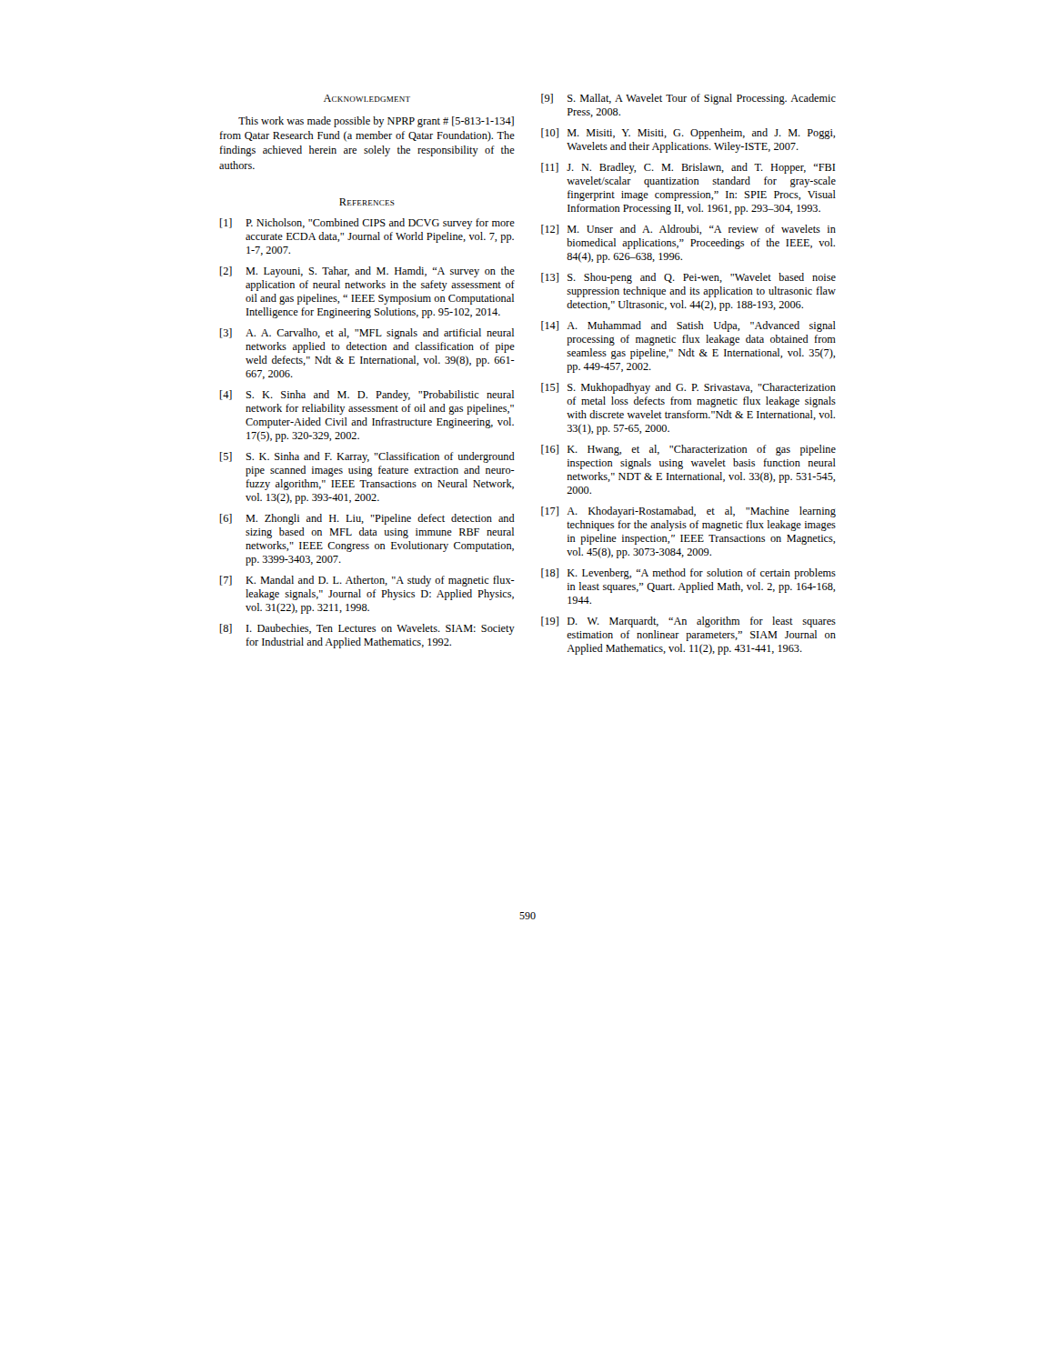Acknowledgment
This work was made possible by NPRP grant # [5-813-1-134] from Qatar Research Fund (a member of Qatar Foundation). The findings achieved herein are solely the responsibility of the authors.
References
[1] P. Nicholson, "Combined CIPS and DCVG survey for more accurate ECDA data," Journal of World Pipeline, vol. 7, pp. 1-7, 2007.
[2] M. Layouni, S. Tahar, and M. Hamdi, “A survey on the application of neural networks in the safety assessment of oil and gas pipelines, “ IEEE Symposium on Computational Intelligence for Engineering Solutions, pp. 95-102, 2014.
[3] A. A. Carvalho, et al, "MFL signals and artificial neural networks applied to detection and classification of pipe weld defects," Ndt & E International, vol. 39(8), pp. 661-667, 2006.
[4] S. K. Sinha and M. D. Pandey, "Probabilistic neural network for reliability assessment of oil and gas pipelines," Computer‐Aided Civil and Infrastructure Engineering, vol. 17(5), pp. 320-329, 2002.
[5] S. K. Sinha and F. Karray, "Classification of underground pipe scanned images using feature extraction and neuro-fuzzy algorithm," IEEE Transactions on Neural Network, vol. 13(2), pp. 393-401, 2002.
[6] M. Zhongli and H. Liu, "Pipeline defect detection and sizing based on MFL data using immune RBF neural networks," IEEE Congress on Evolutionary Computation, pp. 3399-3403, 2007.
[7] K. Mandal and D. L. Atherton, "A study of magnetic flux-leakage signals," Journal of Physics D: Applied Physics, vol. 31(22), pp. 3211, 1998.
[8] I. Daubechies, Ten Lectures on Wavelets. SIAM: Society for Industrial and Applied Mathematics, 1992.
[9] S. Mallat, A Wavelet Tour of Signal Processing. Academic Press, 2008.
[10] M. Misiti, Y. Misiti, G. Oppenheim, and J. M. Poggi, Wavelets and their Applications. Wiley-ISTE, 2007.
[11] J. N. Bradley, C. M. Brislawn, and T. Hopper, “FBI wavelet/scalar quantization standard for gray-scale fingerprint image compression,” In: SPIE Procs, Visual Information Processing II, vol. 1961, pp. 293–304, 1993.
[12] M. Unser and A. Aldroubi, “A review of wavelets in biomedical applications,” Proceedings of the IEEE, vol. 84(4), pp. 626–638, 1996.
[13] S. Shou-peng and Q. Pei-wen, "Wavelet based noise suppression technique and its application to ultrasonic flaw detection," Ultrasonic, vol. 44(2), pp. 188-193, 2006.
[14] A. Muhammad and Satish Udpa, "Advanced signal processing of magnetic flux leakage data obtained from seamless gas pipeline," Ndt & E International, vol. 35(7), pp. 449-457, 2002.
[15] S. Mukhopadhyay and G. P. Srivastava, "Characterization of metal loss defects from magnetic flux leakage signals with discrete wavelet transform."Ndt & E International, vol. 33(1), pp. 57-65, 2000.
[16] K. Hwang, et al, "Characterization of gas pipeline inspection signals using wavelet basis function neural networks," NDT & E International, vol. 33(8), pp. 531-545, 2000.
[17] A. Khodayari-Rostamabad, et al, "Machine learning techniques for the analysis of magnetic flux leakage images in pipeline inspection," IEEE Transactions on Magnetics, vol. 45(8), pp. 3073-3084, 2009.
[18] K. Levenberg, “A method for solution of certain problems in least squares,” Quart. Applied Math, vol. 2, pp. 164-168, 1944.
[19] D. W. Marquardt, “An algorithm for least squares estimation of nonlinear parameters,” SIAM Journal on Applied Mathematics, vol. 11(2), pp. 431-441, 1963.
590